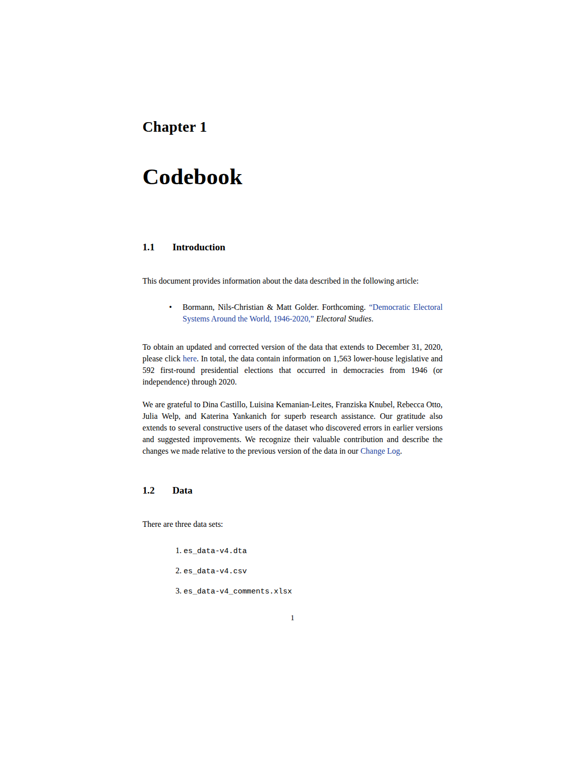Chapter 1
Codebook
1.1 Introduction
This document provides information about the data described in the following article:
Bormann, Nils-Christian & Matt Golder. Forthcoming. “Democratic Electoral Systems Around the World, 1946-2020,” Electoral Studies.
To obtain an updated and corrected version of the data that extends to December 31, 2020, please click here. In total, the data contain information on 1,563 lower-house legislative and 592 first-round presidential elections that occurred in democracies from 1946 (or independence) through 2020.
We are grateful to Dina Castillo, Luisina Kemanian-Leites, Franziska Knubel, Rebecca Otto, Julia Welp, and Katerina Yankanich for superb research assistance. Our gratitude also extends to several constructive users of the dataset who discovered errors in earlier versions and suggested improvements. We recognize their valuable contribution and describe the changes we made relative to the previous version of the data in our Change Log.
1.2 Data
There are three data sets:
es_data-v4.dta
es_data-v4.csv
es_data-v4_comments.xlsx
1